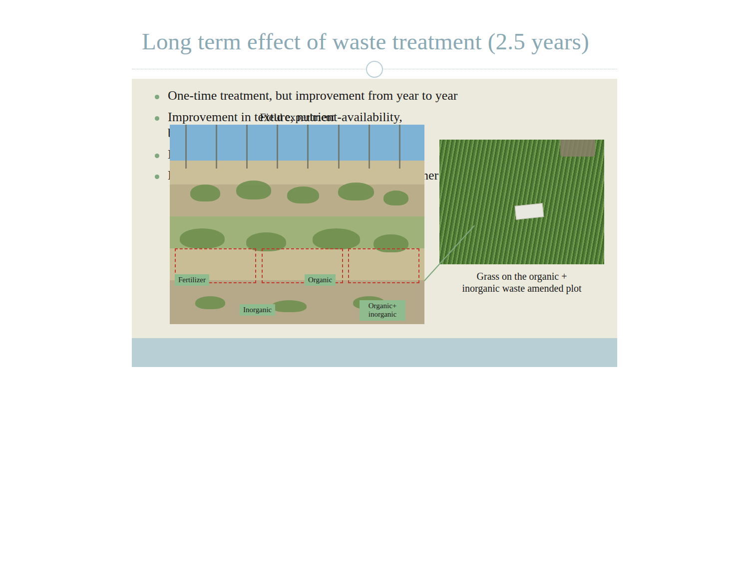Long term effect of waste treatment (2.5 years)
One-time treatment, but improvement from year to year
Improvement in texture, nutrient-availability,
biological activity
No toxic effect
Best option: organic+inorganic amendment together
Field experiment
Fertilizer
Inorganic
Organic
Organic+
inorganic
Grass on the organic +
inorganic waste amended plot